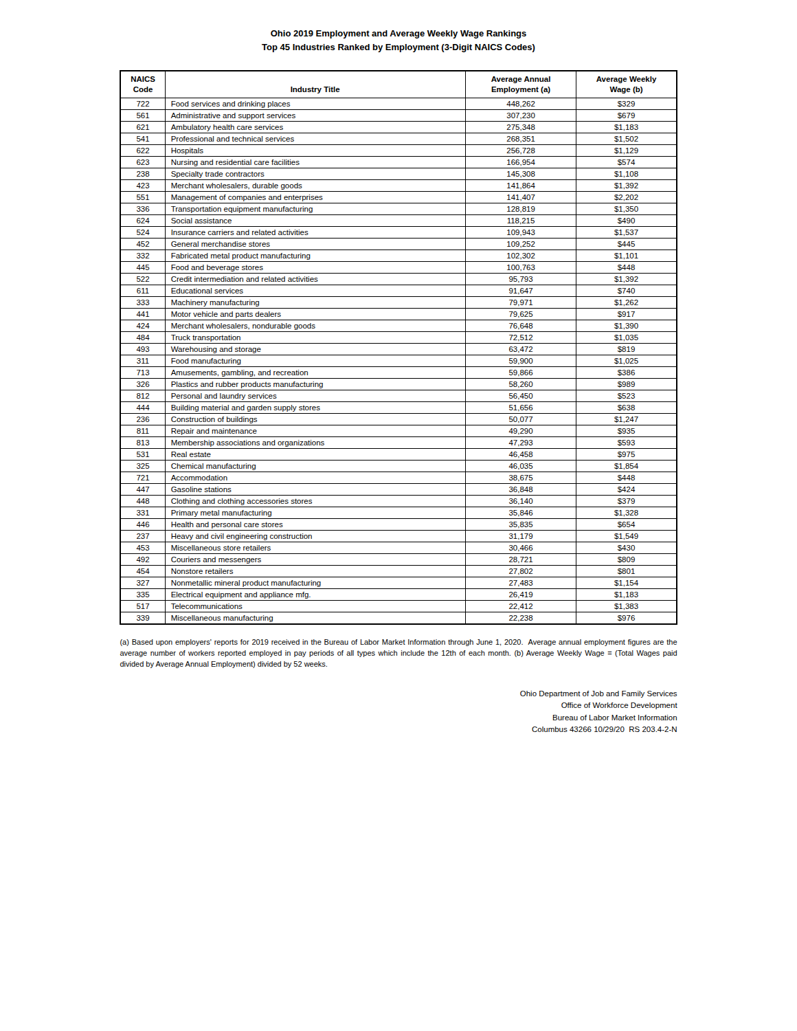Ohio 2019 Employment and Average Weekly Wage Rankings
Top 45 Industries Ranked by Employment (3-Digit NAICS Codes)
| NAICS Code | Industry Title | Average Annual Employment (a) | Average Weekly Wage (b) |
| --- | --- | --- | --- |
| 722 | Food services and drinking places | 448,262 | $329 |
| 561 | Administrative and support services | 307,230 | $679 |
| 621 | Ambulatory health care services | 275,348 | $1,183 |
| 541 | Professional and technical services | 268,351 | $1,502 |
| 622 | Hospitals | 256,728 | $1,129 |
| 623 | Nursing and residential care facilities | 166,954 | $574 |
| 238 | Specialty trade contractors | 145,308 | $1,108 |
| 423 | Merchant wholesalers, durable goods | 141,864 | $1,392 |
| 551 | Management of companies and enterprises | 141,407 | $2,202 |
| 336 | Transportation equipment manufacturing | 128,819 | $1,350 |
| 624 | Social assistance | 118,215 | $490 |
| 524 | Insurance carriers and related activities | 109,943 | $1,537 |
| 452 | General merchandise stores | 109,252 | $445 |
| 332 | Fabricated metal product manufacturing | 102,302 | $1,101 |
| 445 | Food and beverage stores | 100,763 | $448 |
| 522 | Credit intermediation and related activities | 95,793 | $1,392 |
| 611 | Educational services | 91,647 | $740 |
| 333 | Machinery manufacturing | 79,971 | $1,262 |
| 441 | Motor vehicle and parts dealers | 79,625 | $917 |
| 424 | Merchant wholesalers, nondurable goods | 76,648 | $1,390 |
| 484 | Truck transportation | 72,512 | $1,035 |
| 493 | Warehousing and storage | 63,472 | $819 |
| 311 | Food manufacturing | 59,900 | $1,025 |
| 713 | Amusements, gambling, and recreation | 59,866 | $386 |
| 326 | Plastics and rubber products manufacturing | 58,260 | $989 |
| 812 | Personal and laundry services | 56,450 | $523 |
| 444 | Building material and garden supply stores | 51,656 | $638 |
| 236 | Construction of buildings | 50,077 | $1,247 |
| 811 | Repair and maintenance | 49,290 | $935 |
| 813 | Membership associations and organizations | 47,293 | $593 |
| 531 | Real estate | 46,458 | $975 |
| 325 | Chemical manufacturing | 46,035 | $1,854 |
| 721 | Accommodation | 38,675 | $448 |
| 447 | Gasoline stations | 36,848 | $424 |
| 448 | Clothing and clothing accessories stores | 36,140 | $379 |
| 331 | Primary metal manufacturing | 35,846 | $1,328 |
| 446 | Health and personal care stores | 35,835 | $654 |
| 237 | Heavy and civil engineering construction | 31,179 | $1,549 |
| 453 | Miscellaneous store retailers | 30,466 | $430 |
| 492 | Couriers and messengers | 28,721 | $809 |
| 454 | Nonstore retailers | 27,802 | $801 |
| 327 | Nonmetallic mineral product manufacturing | 27,483 | $1,154 |
| 335 | Electrical equipment and appliance mfg. | 26,419 | $1,183 |
| 517 | Telecommunications | 22,412 | $1,383 |
| 339 | Miscellaneous manufacturing | 22,238 | $976 |
(a) Based upon employers' reports for 2019 received in the Bureau of Labor Market Information through June 1, 2020. Average annual employment figures are the average number of workers reported employed in pay periods of all types which include the 12th of each month. (b) Average Weekly Wage = (Total Wages paid divided by Average Annual Employment) divided by 52 weeks.
Ohio Department of Job and Family Services
Office of Workforce Development
Bureau of Labor Market Information
Columbus 43266 10/29/20 RS 203.4-2-N